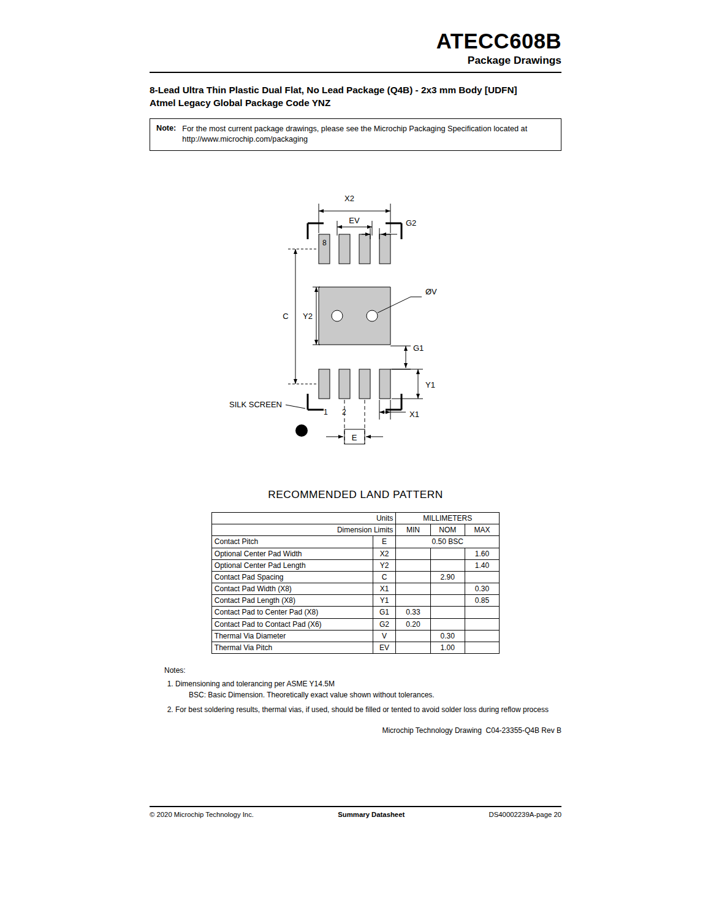ATECC608B
Package Drawings
8-Lead Ultra Thin Plastic Dual Flat, No Lead Package (Q4B) - 2x3 mm Body [UDFN]
Atmel Legacy Global Package Code YNZ
Note:
For the most current package drawings, please see the Microchip Packaging Specification located at http://www.microchip.com/packaging
X2 EV G2 8 ØV C Y2 G1 Y1 1 2 X1 E SILK SCREEN
RECOMMENDED LAND PATTERN
| Units | MILLIMETERS |
| --- | --- |
| Dimension Limits | MIN | NOM | MAX |
| Contact Pitch | E | 0.50 BSC |
| Optional Center Pad Width | X2 | | | 1.60 |
| Optional Center Pad Length | Y2 | | | 1.40 |
| Contact Pad Spacing | C | | 2.90 | |
| Contact Pad Width (X8) | X1 | | | 0.30 |
| Contact Pad Length (X8) | Y1 | | | 0.85 |
| Contact Pad to Center Pad (X8) | G1 | 0.33 | | |
| Contact Pad to Contact Pad (X6) | G2 | 0.20 | | |
| Thermal Via Diameter | V | | 0.30 | |
| Thermal Via Pitch | EV | | 1.00 | |
Notes:
Dimensioning and tolerancing per ASME Y14.5M
BSC: Basic Dimension. Theoretically exact value shown without tolerances.
For best soldering results, thermal vias, if used, should be filled or tented to avoid solder loss during reflow process
Microchip Technology Drawing C04-23355-Q4B Rev B
© 2020 Microchip Technology Inc.
Summary Datasheet
DS40002239A-page 20